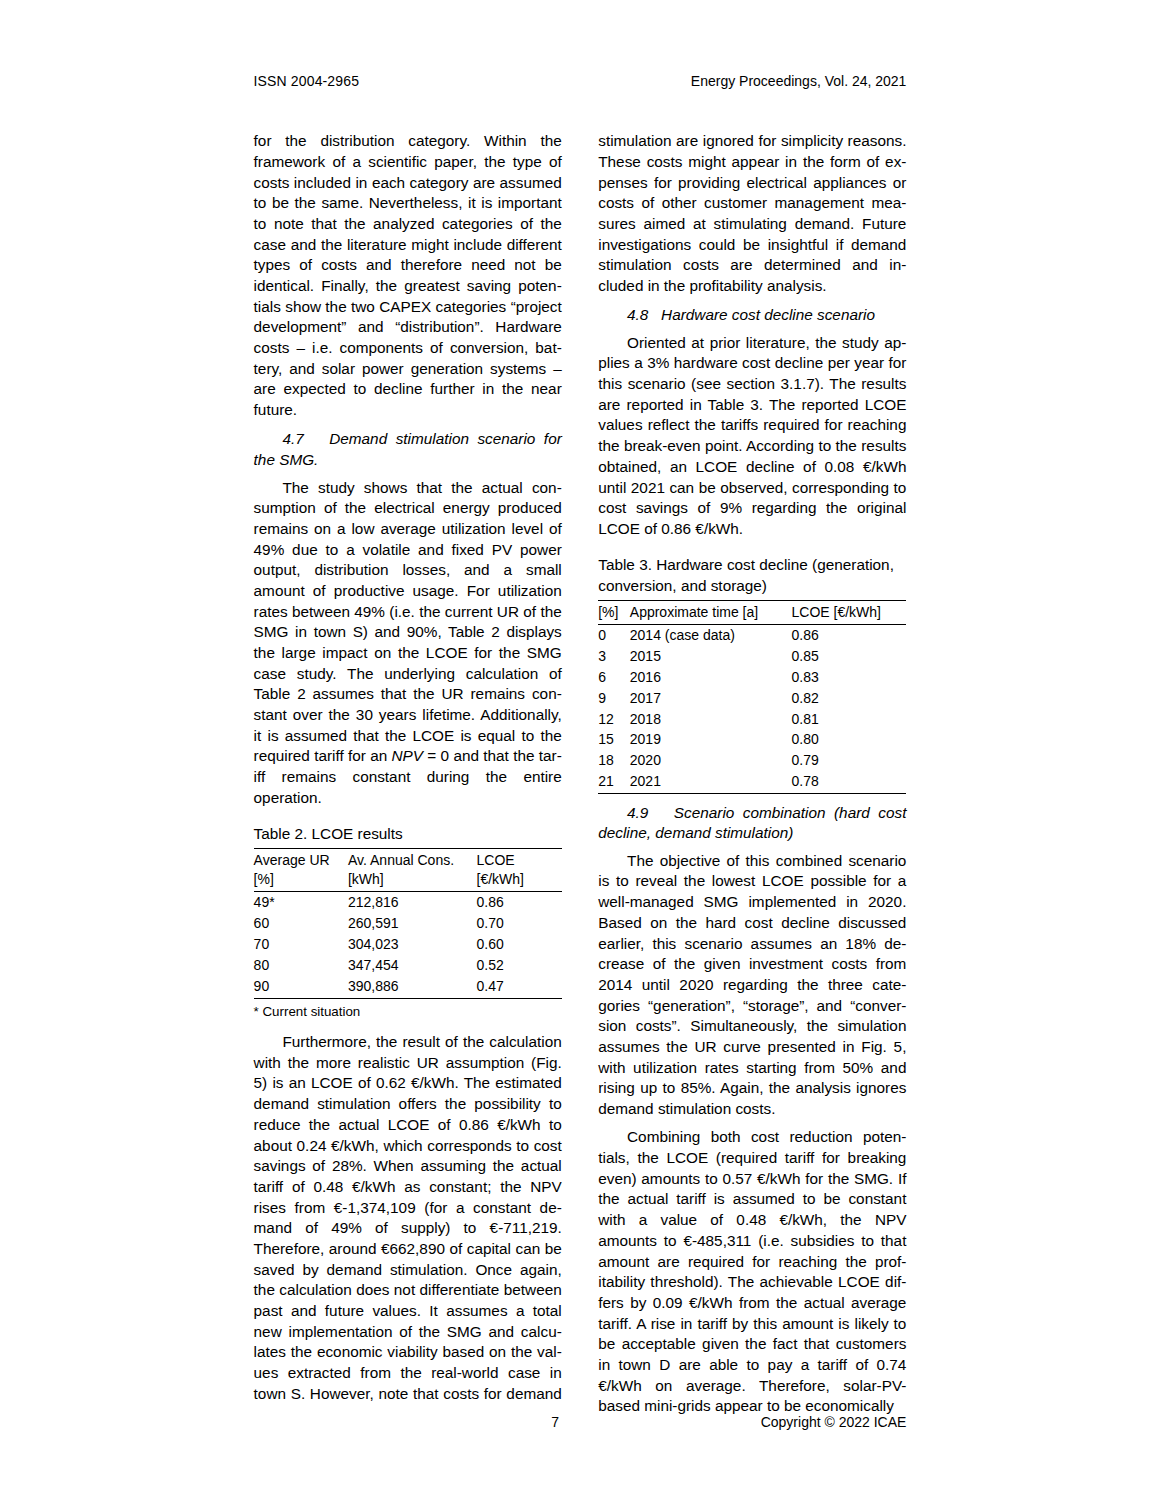ISSN 2004-2965 Energy Proceedings, Vol. 24, 2021
for the distribution category. Within the framework of a scientific paper, the type of costs included in each category are assumed to be the same. Nevertheless, it is important to note that the analyzed categories of the case and the literature might include different types of costs and therefore need not be identical. Finally, the greatest saving potentials show the two CAPEX categories “project development” and “distribution”. Hardware costs – i.e. components of conversion, battery, and solar power generation systems – are expected to decline further in the near future.
4.7 Demand stimulation scenario for the SMG.
The study shows that the actual consumption of the electrical energy produced remains on a low average utilization level of 49% due to a volatile and fixed PV power output, distribution losses, and a small amount of productive usage. For utilization rates between 49% (i.e. the current UR of the SMG in town S) and 90%, Table 2 displays the large impact on the LCOE for the SMG case study. The underlying calculation of Table 2 assumes that the UR remains constant over the 30 years lifetime. Additionally, it is assumed that the LCOE is equal to the required tariff for an NPV = 0 and that the tariff remains constant during the entire operation.
Table 2. LCOE results
| Average UR [%] | Av. Annual Cons. [kWh] | LCOE [€/kWh] |
| --- | --- | --- |
| 49* | 212,816 | 0.86 |
| 60 | 260,591 | 0.70 |
| 70 | 304,023 | 0.60 |
| 80 | 347,454 | 0.52 |
| 90 | 390,886 | 0.47 |
* Current situation
Furthermore, the result of the calculation with the more realistic UR assumption (Fig. 5) is an LCOE of 0.62 €/kWh. The estimated demand stimulation offers the possibility to reduce the actual LCOE of 0.86 €/kWh to about 0.24 €/kWh, which corresponds to cost savings of 28%. When assuming the actual tariff of 0.48 €/kWh as constant; the NPV rises from €-1,374,109 (for a constant demand of 49% of supply) to €-711,219. Therefore, around €662,890 of capital can be saved by demand stimulation. Once again, the calculation does not differentiate between past and future values. It assumes a total new implementation of the SMG and calculates the economic viability based on the values extracted from the real-world case in town S. However, note that costs for demand stimulation are ignored for simplicity reasons. These costs might appear in the form of expenses for providing electrical appliances or costs of other customer management measures aimed at stimulating demand. Future investigations could be insightful if demand stimulation costs are determined and included in the profitability analysis.
4.8 Hardware cost decline scenario
Oriented at prior literature, the study applies a 3% hardware cost decline per year for this scenario (see section 3.1.7). The results are reported in Table 3. The reported LCOE values reflect the tariffs required for reaching the break-even point. According to the results obtained, an LCOE decline of 0.08 €/kWh until 2021 can be observed, corresponding to cost savings of 9% regarding the original LCOE of 0.86 €/kWh.
Table 3. Hardware cost decline (generation, conversion, and storage)
| [%] | Approximate time [a] | LCOE [€/kWh] |
| --- | --- | --- |
| 0 | 2014 (case data) | 0.86 |
| 3 | 2015 | 0.85 |
| 6 | 2016 | 0.83 |
| 9 | 2017 | 0.82 |
| 12 | 2018 | 0.81 |
| 15 | 2019 | 0.80 |
| 18 | 2020 | 0.79 |
| 21 | 2021 | 0.78 |
4.9 Scenario combination (hard cost decline, demand stimulation)
The objective of this combined scenario is to reveal the lowest LCOE possible for a well-managed SMG implemented in 2020. Based on the hard cost decline discussed earlier, this scenario assumes an 18% decrease of the given investment costs from 2014 until 2020 regarding the three categories “generation”, “storage”, and “conversion costs”. Simultaneously, the simulation assumes the UR curve presented in Fig. 5, with utilization rates starting from 50% and rising up to 85%. Again, the analysis ignores demand stimulation costs.
Combining both cost reduction potentials, the LCOE (required tariff for breaking even) amounts to 0.57 €/kWh for the SMG. If the actual tariff is assumed to be constant with a value of 0.48 €/kWh, the NPV amounts to €-485,311 (i.e. subsidies to that amount are required for reaching the profitability threshold). The achievable LCOE differs by 0.09 €/kWh from the actual average tariff. A rise in tariff by this amount is likely to be acceptable given the fact that customers in town D are able to pay a tariff of 0.74 €/kWh on average. Therefore, solar-PV-based mini-grids appear to be economically
7 Copyright © 2022 ICAE